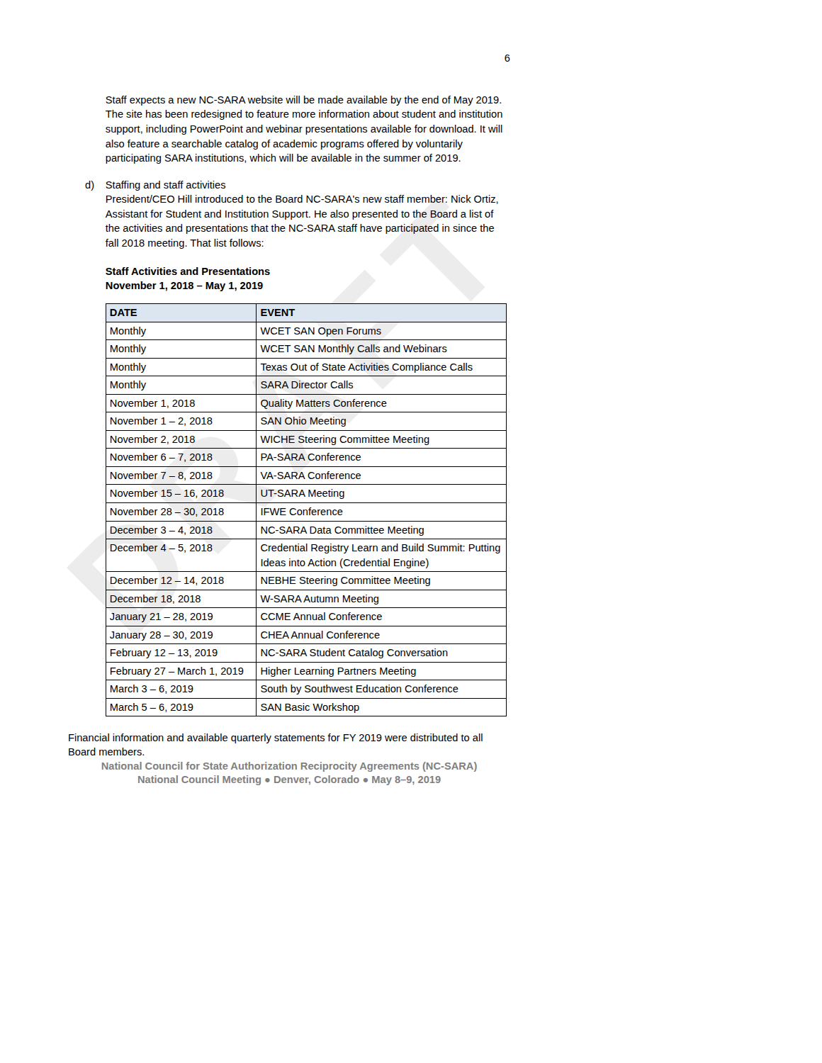DRAFT
6
Staff expects a new NC-SARA website will be made available by the end of May 2019. The site has been redesigned to feature more information about student and institution support, including PowerPoint and webinar presentations available for download. It will also feature a searchable catalog of academic programs offered by voluntarily participating SARA institutions, which will be available in the summer of 2019.
d)
Staffing and staff activities
President/CEO Hill introduced to the Board NC-SARA's new staff member: Nick Ortiz, Assistant for Student and Institution Support. He also presented to the Board a list of the activities and presentations that the NC-SARA staff have participated in since the fall 2018 meeting. That list follows:
Staff Activities and Presentations
November 1, 2018 – May 1, 2019
| DATE | EVENT |
| --- | --- |
| Monthly | WCET SAN Open Forums |
| Monthly | WCET SAN Monthly Calls and Webinars |
| Monthly | Texas Out of State Activities Compliance Calls |
| Monthly | SARA Director Calls |
| November 1, 2018 | Quality Matters Conference |
| November 1 – 2, 2018 | SAN Ohio Meeting |
| November 2, 2018 | WICHE Steering Committee Meeting |
| November 6 – 7, 2018 | PA-SARA Conference |
| November 7 – 8, 2018 | VA-SARA Conference |
| November 15 – 16, 2018 | UT-SARA Meeting |
| November 28 – 30, 2018 | IFWE Conference |
| December 3 – 4, 2018 | NC-SARA Data Committee Meeting |
| December 4 – 5, 2018 | Credential Registry Learn and Build Summit: Putting Ideas into Action (Credential Engine) |
| December 12 – 14, 2018 | NEBHE Steering Committee Meeting |
| December 18, 2018 | W-SARA Autumn Meeting |
| January 21 – 28, 2019 | CCME Annual Conference |
| January 28 – 30, 2019 | CHEA Annual Conference |
| February 12 – 13, 2019 | NC-SARA Student Catalog Conversation |
| February 27 – March 1, 2019 | Higher Learning Partners Meeting |
| March 3 – 6, 2019 | South by Southwest Education Conference |
| March 5 – 6, 2019 | SAN Basic Workshop |
Financial information and available quarterly statements for FY 2019 were distributed to all Board members.
National Council for State Authorization Reciprocity Agreements (NC-SARA)
National Council Meeting ● Denver, Colorado ● May 8–9, 2019